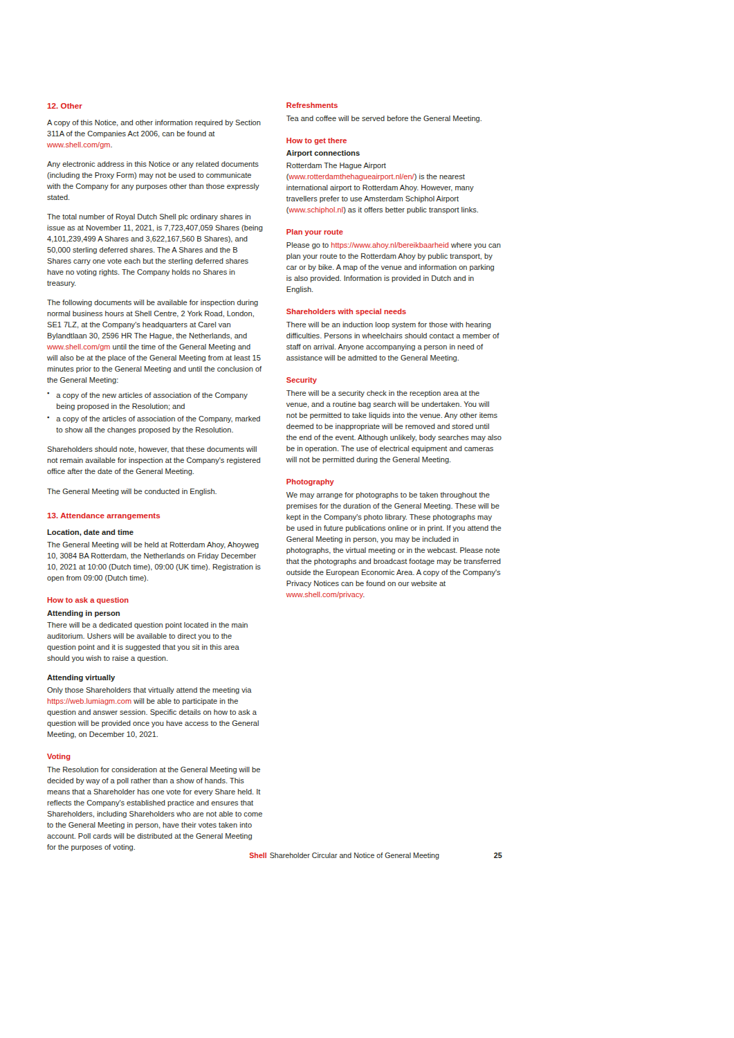12. Other
A copy of this Notice, and other information required by Section 311A of the Companies Act 2006, can be found at www.shell.com/gm.
Any electronic address in this Notice or any related documents (including the Proxy Form) may not be used to communicate with the Company for any purposes other than those expressly stated.
The total number of Royal Dutch Shell plc ordinary shares in issue as at November 11, 2021, is 7,723,407,059 Shares (being 4,101,239,499 A Shares and 3,622,167,560 B Shares), and 50,000 sterling deferred shares. The A Shares and the B Shares carry one vote each but the sterling deferred shares have no voting rights. The Company holds no Shares in treasury.
The following documents will be available for inspection during normal business hours at Shell Centre, 2 York Road, London, SE1 7LZ, at the Company's headquarters at Carel van Bylandtlaan 30, 2596 HR The Hague, the Netherlands, and www.shell.com/gm until the time of the General Meeting and will also be at the place of the General Meeting from at least 15 minutes prior to the General Meeting and until the conclusion of the General Meeting:
a copy of the new articles of association of the Company being proposed in the Resolution; and
a copy of the articles of association of the Company, marked to show all the changes proposed by the Resolution.
Shareholders should note, however, that these documents will not remain available for inspection at the Company's registered office after the date of the General Meeting.
The General Meeting will be conducted in English.
13. Attendance arrangements
Location, date and time
The General Meeting will be held at Rotterdam Ahoy, Ahoyweg 10, 3084 BA Rotterdam, the Netherlands on Friday December 10, 2021 at 10:00 (Dutch time), 09:00 (UK time). Registration is open from 09:00 (Dutch time).
How to ask a question
Attending in person
There will be a dedicated question point located in the main auditorium. Ushers will be available to direct you to the question point and it is suggested that you sit in this area should you wish to raise a question.
Attending virtually
Only those Shareholders that virtually attend the meeting via https://web.lumiagm.com will be able to participate in the question and answer session. Specific details on how to ask a question will be provided once you have access to the General Meeting, on December 10, 2021.
Voting
The Resolution for consideration at the General Meeting will be decided by way of a poll rather than a show of hands. This means that a Shareholder has one vote for every Share held. It reflects the Company's established practice and ensures that Shareholders, including Shareholders who are not able to come to the General Meeting in person, have their votes taken into account. Poll cards will be distributed at the General Meeting for the purposes of voting.
Refreshments
Tea and coffee will be served before the General Meeting.
How to get there
Airport connections
Rotterdam The Hague Airport (www.rotterdamthehagueairport.nl/en/) is the nearest international airport to Rotterdam Ahoy. However, many travellers prefer to use Amsterdam Schiphol Airport (www.schiphol.nl) as it offers better public transport links.
Plan your route
Please go to https://www.ahoy.nl/bereikbaarheid where you can plan your route to the Rotterdam Ahoy by public transport, by car or by bike. A map of the venue and information on parking is also provided. Information is provided in Dutch and in English.
Shareholders with special needs
There will be an induction loop system for those with hearing difficulties. Persons in wheelchairs should contact a member of staff on arrival. Anyone accompanying a person in need of assistance will be admitted to the General Meeting.
Security
There will be a security check in the reception area at the venue, and a routine bag search will be undertaken. You will not be permitted to take liquids into the venue. Any other items deemed to be inappropriate will be removed and stored until the end of the event. Although unlikely, body searches may also be in operation. The use of electrical equipment and cameras will not be permitted during the General Meeting.
Photography
We may arrange for photographs to be taken throughout the premises for the duration of the General Meeting. These will be kept in the Company's photo library. These photographs may be used in future publications online or in print. If you attend the General Meeting in person, you may be included in photographs, the virtual meeting or in the webcast. Please note that the photographs and broadcast footage may be transferred outside the European Economic Area. A copy of the Company's Privacy Notices can be found on our website at www.shell.com/privacy.
Shell Shareholder Circular and Notice of General Meeting
25